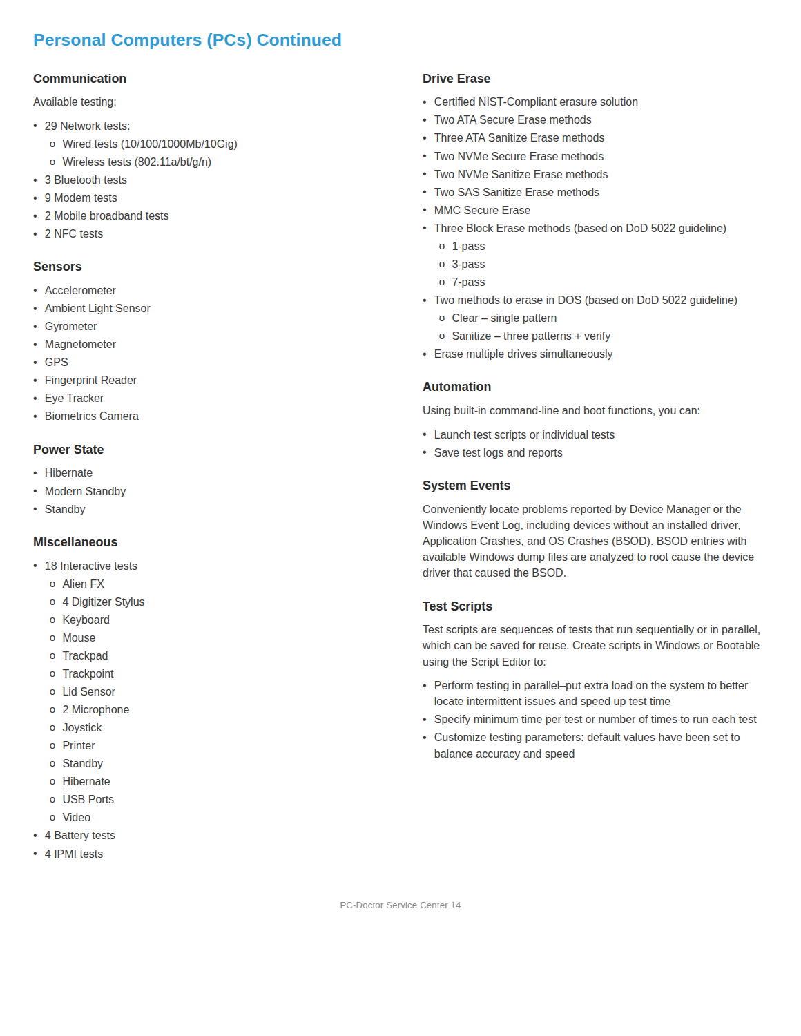Personal Computers (PCs) Continued
Communication
Available testing:
29 Network tests:
Wired tests (10/100/1000Mb/10Gig)
Wireless tests (802.11a/bt/g/n)
3 Bluetooth tests
9 Modem tests
2 Mobile broadband tests
2 NFC tests
Sensors
Accelerometer
Ambient Light Sensor
Gyrometer
Magnetometer
GPS
Fingerprint Reader
Eye Tracker
Biometrics Camera
Power State
Hibernate
Modern Standby
Standby
Miscellaneous
18 Interactive tests
Alien FX
4 Digitizer Stylus
Keyboard
Mouse
Trackpad
Trackpoint
Lid Sensor
2 Microphone
Joystick
Printer
Standby
Hibernate
USB Ports
Video
4 Battery tests
4 IPMI tests
Drive Erase
Certified NIST-Compliant erasure solution
Two ATA Secure Erase methods
Three ATA Sanitize Erase methods
Two NVMe Secure Erase methods
Two NVMe Sanitize Erase methods
Two SAS Sanitize Erase methods
MMC Secure Erase
Three Block Erase methods (based on DoD 5022 guideline)
1-pass
3-pass
7-pass
Two methods to erase in DOS (based on DoD 5022 guideline)
Clear – single pattern
Sanitize – three patterns + verify
Erase multiple drives simultaneously
Automation
Using built-in command-line and boot functions, you can:
Launch test scripts or individual tests
Save test logs and reports
System Events
Conveniently locate problems reported by Device Manager or the Windows Event Log, including devices without an installed driver, Application Crashes, and OS Crashes (BSOD). BSOD entries with available Windows dump files are analyzed to root cause the device driver that caused the BSOD.
Test Scripts
Test scripts are sequences of tests that run sequentially or in parallel, which can be saved for reuse. Create scripts in Windows or Bootable using the Script Editor to:
Perform testing in parallel–put extra load on the system to better locate intermittent issues and speed up test time
Specify minimum time per test or number of times to run each test
Customize testing parameters: default values have been set to balance accuracy and speed
PC-Doctor Service Center 14